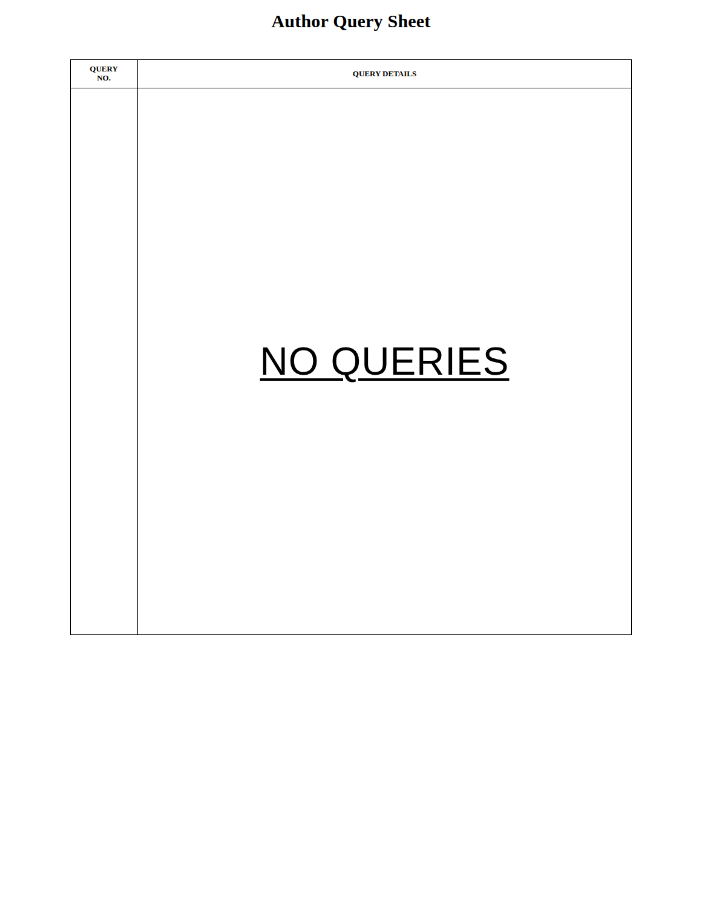Author Query Sheet
| Query No. | Query Details |
| --- | --- |
| | NO QUERIES |